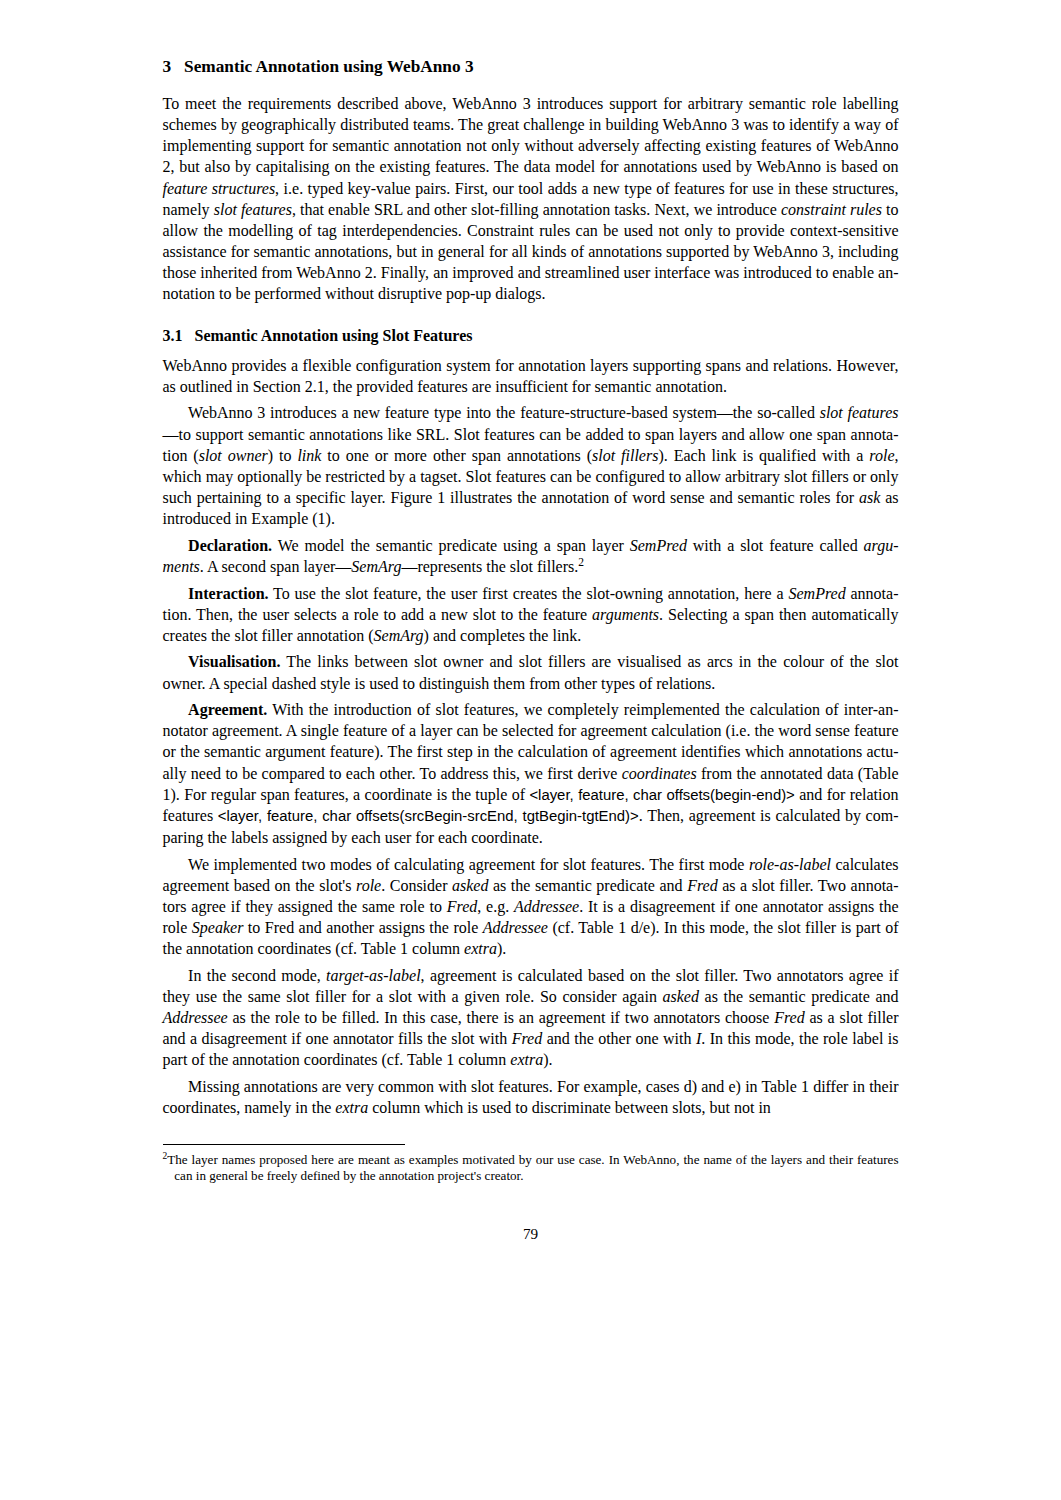3 Semantic Annotation using WebAnno 3
To meet the requirements described above, WebAnno 3 introduces support for arbitrary semantic role labelling schemes by geographically distributed teams. The great challenge in building WebAnno 3 was to identify a way of implementing support for semantic annotation not only without adversely affecting existing features of WebAnno 2, but also by capitalising on the existing features. The data model for annotations used by WebAnno is based on feature structures, i.e. typed key-value pairs. First, our tool adds a new type of features for use in these structures, namely slot features, that enable SRL and other slot-filling annotation tasks. Next, we introduce constraint rules to allow the modelling of tag interdependencies. Constraint rules can be used not only to provide context-sensitive assistance for semantic annotations, but in general for all kinds of annotations supported by WebAnno 3, including those inherited from WebAnno 2. Finally, an improved and streamlined user interface was introduced to enable annotation to be performed without disruptive pop-up dialogs.
3.1 Semantic Annotation using Slot Features
WebAnno provides a flexible configuration system for annotation layers supporting spans and relations. However, as outlined in Section 2.1, the provided features are insufficient for semantic annotation.
WebAnno 3 introduces a new feature type into the feature-structure-based system—the so-called slot features—to support semantic annotations like SRL. Slot features can be added to span layers and allow one span annotation (slot owner) to link to one or more other span annotations (slot fillers). Each link is qualified with a role, which may optionally be restricted by a tagset. Slot features can be configured to allow arbitrary slot fillers or only such pertaining to a specific layer. Figure 1 illustrates the annotation of word sense and semantic roles for ask as introduced in Example (1).
Declaration. We model the semantic predicate using a span layer SemPred with a slot feature called arguments. A second span layer—SemArg—represents the slot fillers.2
Interaction. To use the slot feature, the user first creates the slot-owning annotation, here a SemPred annotation. Then, the user selects a role to add a new slot to the feature arguments. Selecting a span then automatically creates the slot filler annotation (SemArg) and completes the link.
Visualisation. The links between slot owner and slot fillers are visualised as arcs in the colour of the slot owner. A special dashed style is used to distinguish them from other types of relations.
Agreement. With the introduction of slot features, we completely reimplemented the calculation of inter-annotator agreement. A single feature of a layer can be selected for agreement calculation (i.e. the word sense feature or the semantic argument feature). The first step in the calculation of agreement identifies which annotations actually need to be compared to each other. To address this, we first derive coordinates from the annotated data (Table 1). For regular span features, a coordinate is the tuple of <layer, feature, char offsets(begin-end)> and for relation features <layer, feature, char offsets(srcBegin-srcEnd, tgtBegin-tgtEnd)>. Then, agreement is calculated by comparing the labels assigned by each user for each coordinate.
We implemented two modes of calculating agreement for slot features. The first mode role-as-label calculates agreement based on the slot's role. Consider asked as the semantic predicate and Fred as a slot filler. Two annotators agree if they assigned the same role to Fred, e.g. Addressee. It is a disagreement if one annotator assigns the role Speaker to Fred and another assigns the role Addressee (cf. Table 1 d/e). In this mode, the slot filler is part of the annotation coordinates (cf. Table 1 column extra).
In the second mode, target-as-label, agreement is calculated based on the slot filler. Two annotators agree if they use the same slot filler for a slot with a given role. So consider again asked as the semantic predicate and Addressee as the role to be filled. In this case, there is an agreement if two annotators choose Fred as a slot filler and a disagreement if one annotator fills the slot with Fred and the other one with I. In this mode, the role label is part of the annotation coordinates (cf. Table 1 column extra).
Missing annotations are very common with slot features. For example, cases d) and e) in Table 1 differ in their coordinates, namely in the extra column which is used to discriminate between slots, but not in
2The layer names proposed here are meant as examples motivated by our use case. In WebAnno, the name of the layers and their features can in general be freely defined by the annotation project's creator.
79